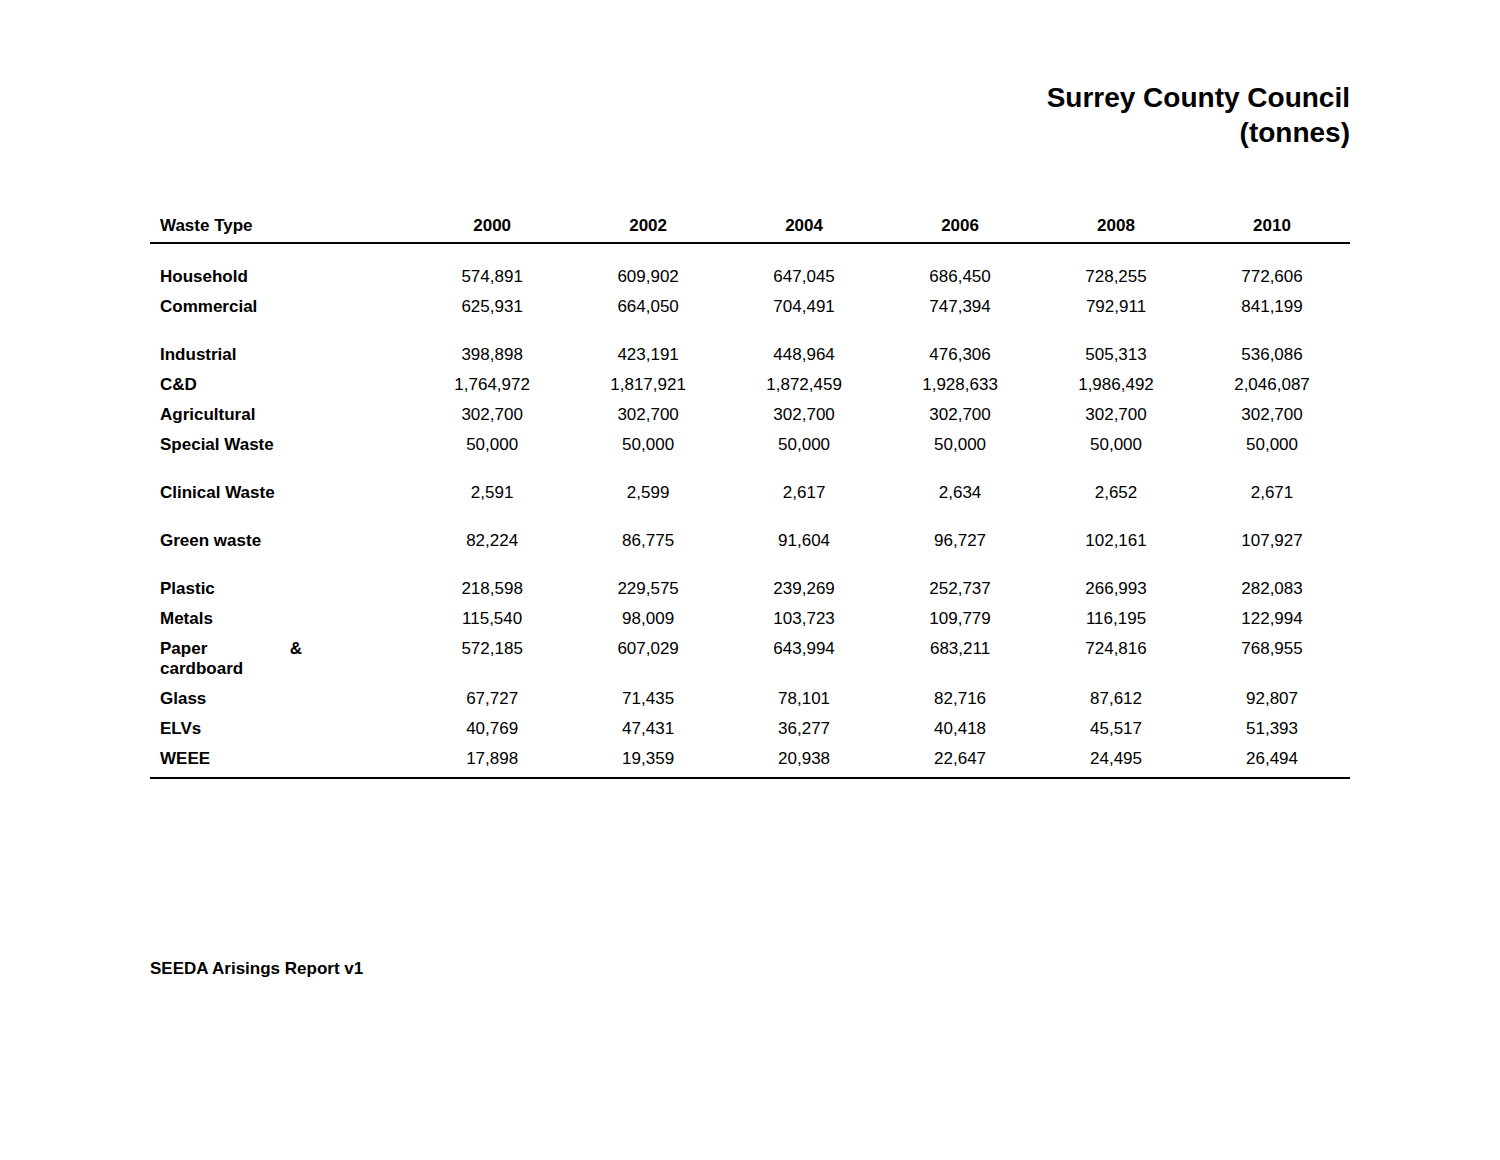Surrey County Council
(tonnes)
| Waste Type | 2000 | 2002 | 2004 | 2006 | 2008 | 2010 |
| --- | --- | --- | --- | --- | --- | --- |
| Household | 574,891 | 609,902 | 647,045 | 686,450 | 728,255 | 772,606 |
| Commercial | 625,931 | 664,050 | 704,491 | 747,394 | 792,911 | 841,199 |
| Industrial | 398,898 | 423,191 | 448,964 | 476,306 | 505,313 | 536,086 |
| C&D | 1,764,972 | 1,817,921 | 1,872,459 | 1,928,633 | 1,986,492 | 2,046,087 |
| Agricultural | 302,700 | 302,700 | 302,700 | 302,700 | 302,700 | 302,700 |
| Special Waste | 50,000 | 50,000 | 50,000 | 50,000 | 50,000 | 50,000 |
| Clinical Waste | 2,591 | 2,599 | 2,617 | 2,634 | 2,652 | 2,671 |
| Green waste | 82,224 | 86,775 | 91,604 | 96,727 | 102,161 | 107,927 |
| Plastic | 218,598 | 229,575 | 239,269 | 252,737 | 266,993 | 282,083 |
| Metals | 115,540 | 98,009 | 103,723 | 109,779 | 116,195 | 122,994 |
| Paper & cardboard | 572,185 | 607,029 | 643,994 | 683,211 | 724,816 | 768,955 |
| Glass | 67,727 | 71,435 | 78,101 | 82,716 | 87,612 | 92,807 |
| ELVs | 40,769 | 47,431 | 36,277 | 40,418 | 45,517 | 51,393 |
| WEEE | 17,898 | 19,359 | 20,938 | 22,647 | 24,495 | 26,494 |
SEEDA Arisings Report v1